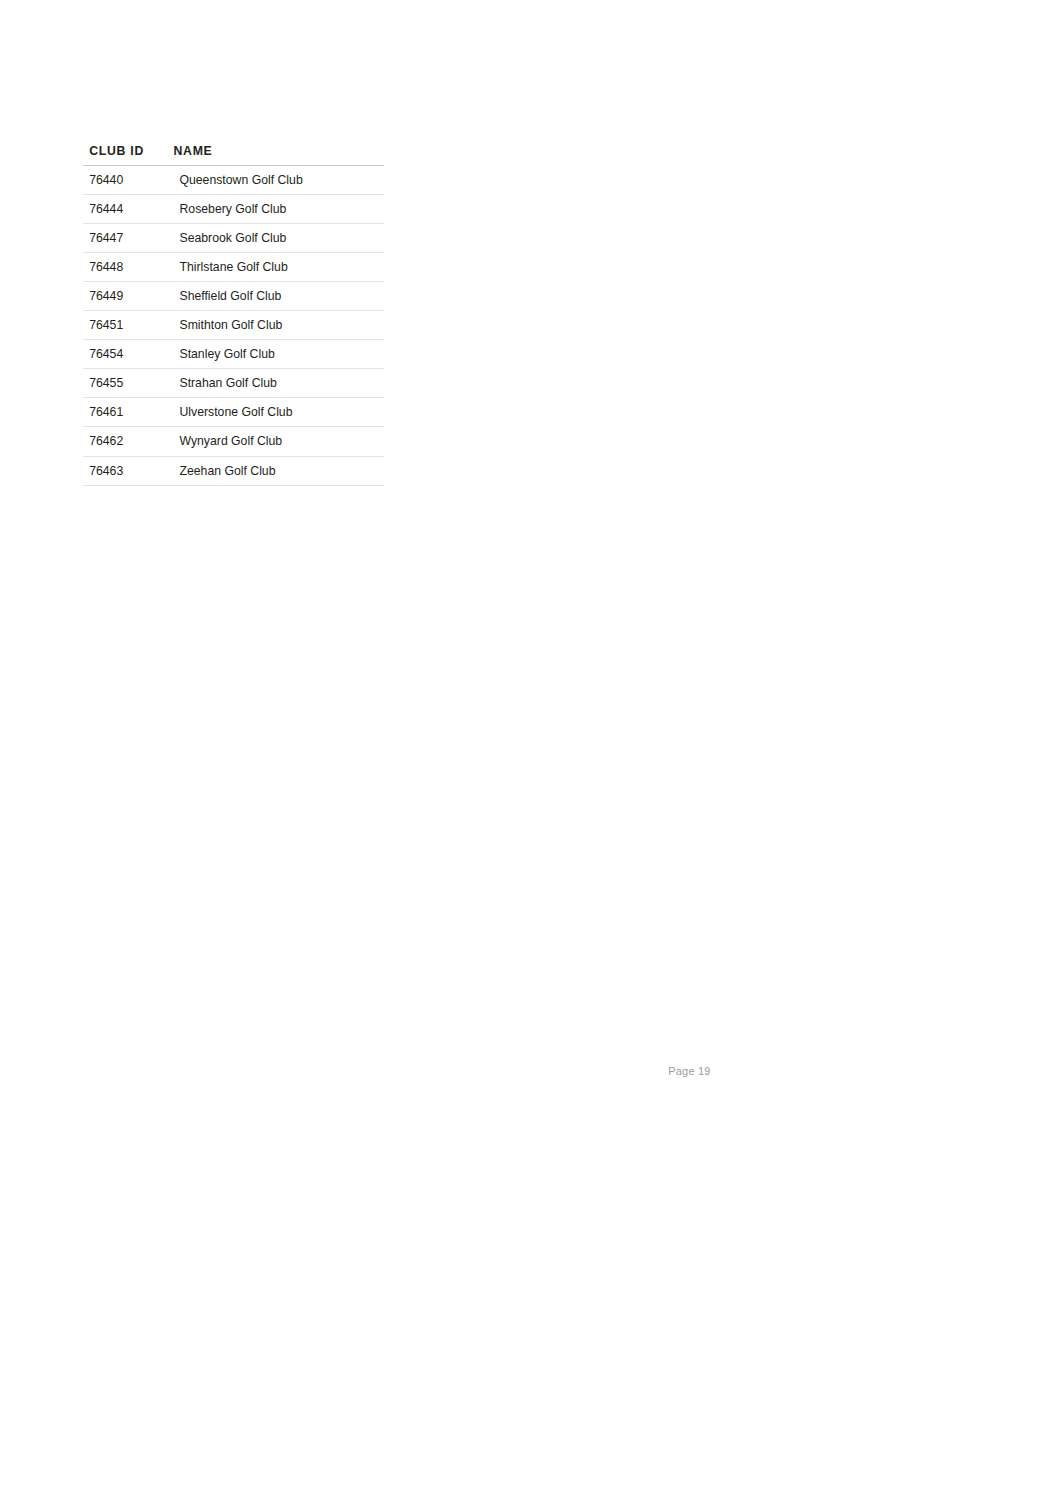| Club ID | Name |
| --- | --- |
| 76440 | Queenstown Golf Club |
| 76444 | Rosebery Golf Club |
| 76447 | Seabrook Golf Club |
| 76448 | Thirlstane Golf Club |
| 76449 | Sheffield Golf Club |
| 76451 | Smithton Golf Club |
| 76454 | Stanley Golf Club |
| 76455 | Strahan Golf Club |
| 76461 | Ulverstone Golf Club |
| 76462 | Wynyard Golf Club |
| 76463 | Zeehan Golf Club |
Page 19